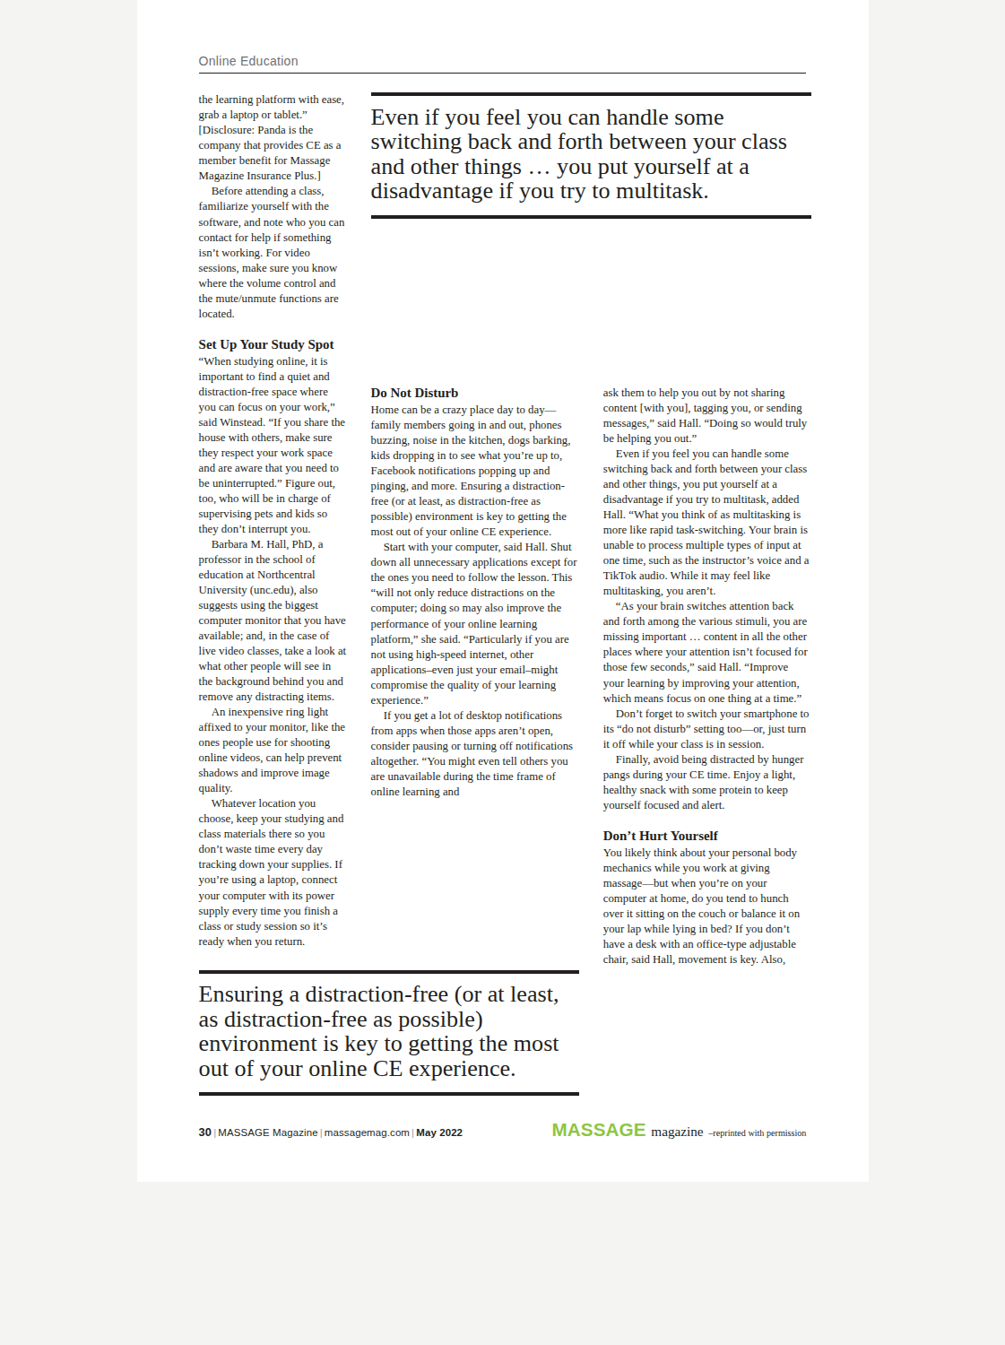Online Education
Even if you feel you can handle some switching back and forth between your class and other things … you put yourself at a disadvantage if you try to multitask.
the learning platform with ease, grab a laptop or tablet.” [Disclosure: Panda is the company that provides CE as a member benefit for Massage Magazine Insurance Plus.]
Before attending a class, familiarize yourself with the software, and note who you can contact for help if something isn’t working. For video sessions, make sure you know where the volume control and the mute/unmute functions are located.
Set Up Your Study Spot
“When studying online, it is important to find a quiet and distraction-free space where you can focus on your work,” said Winstead. “If you share the house with others, make sure they respect your work space and are aware that you need to be uninterrupted.” Figure out, too, who will be in charge of supervising pets and kids so they don’t interrupt you.
Barbara M. Hall, PhD, a professor in the school of education at Northcentral University (unc.edu), also suggests using the biggest computer monitor that you have available; and, in the case of live video classes, take a look at what other people will see in the background behind you and remove any distracting items.
An inexpensive ring light affixed to your monitor, like the ones people use for shooting online videos, can help prevent shadows and improve image quality.
Whatever location you choose, keep your studying and class materials there so you don’t waste time every day tracking down your supplies. If you’re using a laptop, connect your computer with its power supply every time you finish a class or study session so it’s ready when you return.
Do Not Disturb
Home can be a crazy place day to day—family members going in and out, phones buzzing, noise in the kitchen, dogs barking, kids dropping in to see what you’re up to, Facebook notifications popping up and pinging, and more. Ensuring a distraction-free (or at least, as distraction-free as possible) environment is key to getting the most out of your online CE experience.
Start with your computer, said Hall. Shut down all unnecessary applications except for the ones you need to follow the lesson. This “will not only reduce distractions on the computer; doing so may also improve the performance of your online learning platform,” she said. “Particularly if you are not using high-speed internet, other applications–even just your email–might compromise the quality of your learning experience.”
If you get a lot of desktop notifications from apps when those apps aren’t open, consider pausing or turning off notifications altogether. “You might even tell others you are unavailable during the time frame of online learning and
ask them to help you out by not sharing content [with you], tagging you, or sending messages,” said Hall. “Doing so would truly be helping you out.”
Even if you feel you can handle some switching back and forth between your class and other things, you put yourself at a disadvantage if you try to multitask, added Hall. “What you think of as multitasking is more like rapid task-switching. Your brain is unable to process multiple types of input at one time, such as the instructor’s voice and a TikTok audio. While it may feel like multitasking, you aren’t.
“As your brain switches attention back and forth among the various stimuli, you are missing important … content in all the other places where your attention isn’t focused for those few seconds,” said Hall. “Improve your learning by improving your attention, which means focus on one thing at a time.”
Don’t forget to switch your smartphone to its “do not disturb” setting too—or, just turn it off while your class is in session.
Finally, avoid being distracted by hunger pangs during your CE time. Enjoy a light, healthy snack with some protein to keep yourself focused and alert.
Don’t Hurt Yourself
You likely think about your personal body mechanics while you work at giving massage—but when you’re on your computer at home, do you tend to hunch over it sitting on the couch or balance it on your lap while lying in bed? If you don’t have a desk with an office-type adjustable chair, said Hall, movement is key. Also,
Ensuring a distraction-free (or at least, as distraction-free as possible) environment is key to getting the most out of your online CE experience.
30|MASSAGE Magazine|massagemag.com|May 2022
MASSAGE magazine–reprinted with permission